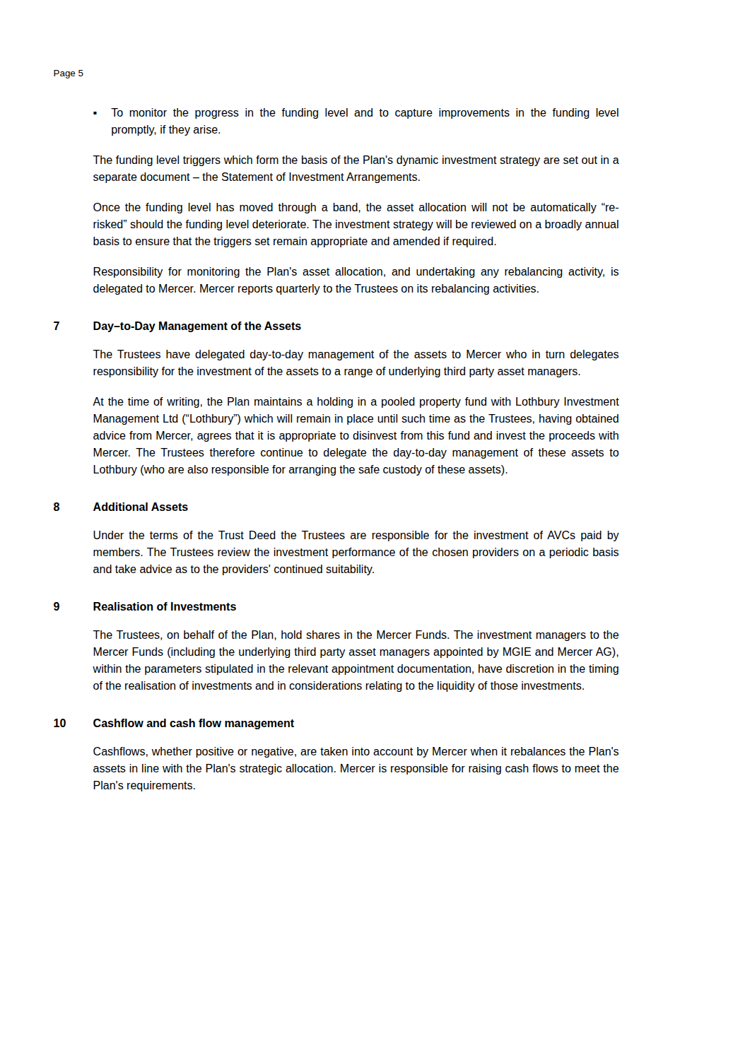Page 5
To monitor the progress in the funding level and to capture improvements in the funding level promptly, if they arise.
The funding level triggers which form the basis of the Plan's dynamic investment strategy are set out in a separate document – the Statement of Investment Arrangements.
Once the funding level has moved through a band, the asset allocation will not be automatically “re-risked” should the funding level deteriorate. The investment strategy will be reviewed on a broadly annual basis to ensure that the triggers set remain appropriate and amended if required.
Responsibility for monitoring the Plan's asset allocation, and undertaking any rebalancing activity, is delegated to Mercer. Mercer reports quarterly to the Trustees on its rebalancing activities.
7 Day–to-Day Management of the Assets
The Trustees have delegated day-to-day management of the assets to Mercer who in turn delegates responsibility for the investment of the assets to a range of underlying third party asset managers.
At the time of writing, the Plan maintains a holding in a pooled property fund with Lothbury Investment Management Ltd (“Lothbury”) which will remain in place until such time as the Trustees, having obtained advice from Mercer, agrees that it is appropriate to disinvest from this fund and invest the proceeds with Mercer. The Trustees therefore continue to delegate the day-to-day management of these assets to Lothbury (who are also responsible for arranging the safe custody of these assets).
8 Additional Assets
Under the terms of the Trust Deed the Trustees are responsible for the investment of AVCs paid by members. The Trustees review the investment performance of the chosen providers on a periodic basis and take advice as to the providers' continued suitability.
9 Realisation of Investments
The Trustees, on behalf of the Plan, hold shares in the Mercer Funds. The investment managers to the Mercer Funds (including the underlying third party asset managers appointed by MGIE and Mercer AG), within the parameters stipulated in the relevant appointment documentation, have discretion in the timing of the realisation of investments and in considerations relating to the liquidity of those investments.
10 Cashflow and cash flow management
Cashflows, whether positive or negative, are taken into account by Mercer when it rebalances the Plan's assets in line with the Plan's strategic allocation. Mercer is responsible for raising cash flows to meet the Plan's requirements.